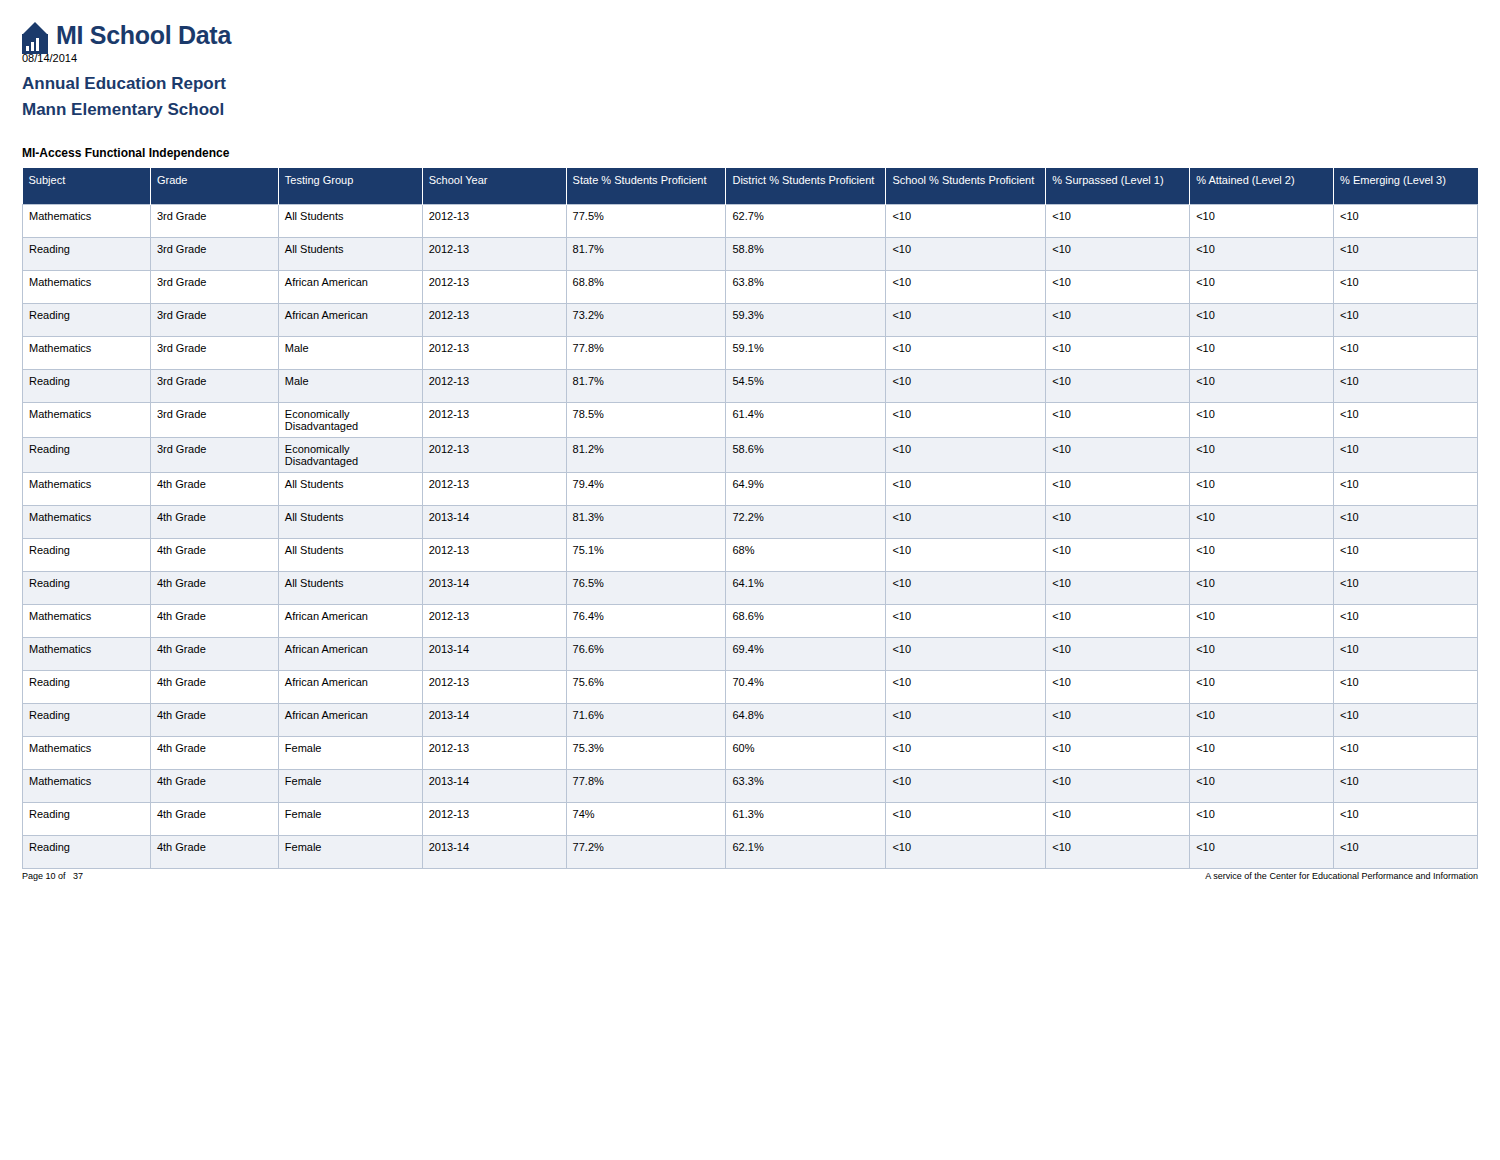MI School Data
08/14/2014
Annual Education Report
Mann Elementary School
MI-Access Functional Independence
| Subject | Grade | Testing Group | School Year | State % Students Proficient | District % Students Proficient | School % Students Proficient | % Surpassed (Level 1) | % Attained (Level 2) | % Emerging (Level 3) |
| --- | --- | --- | --- | --- | --- | --- | --- | --- | --- |
| Mathematics | 3rd Grade | All Students | 2012-13 | 77.5% | 62.7% | <10 | <10 | <10 | <10 |
| Reading | 3rd Grade | All Students | 2012-13 | 81.7% | 58.8% | <10 | <10 | <10 | <10 |
| Mathematics | 3rd Grade | African American | 2012-13 | 68.8% | 63.8% | <10 | <10 | <10 | <10 |
| Reading | 3rd Grade | African American | 2012-13 | 73.2% | 59.3% | <10 | <10 | <10 | <10 |
| Mathematics | 3rd Grade | Male | 2012-13 | 77.8% | 59.1% | <10 | <10 | <10 | <10 |
| Reading | 3rd Grade | Male | 2012-13 | 81.7% | 54.5% | <10 | <10 | <10 | <10 |
| Mathematics | 3rd Grade | Economically Disadvantaged | 2012-13 | 78.5% | 61.4% | <10 | <10 | <10 | <10 |
| Reading | 3rd Grade | Economically Disadvantaged | 2012-13 | 81.2% | 58.6% | <10 | <10 | <10 | <10 |
| Mathematics | 4th Grade | All Students | 2012-13 | 79.4% | 64.9% | <10 | <10 | <10 | <10 |
| Mathematics | 4th Grade | All Students | 2013-14 | 81.3% | 72.2% | <10 | <10 | <10 | <10 |
| Reading | 4th Grade | All Students | 2012-13 | 75.1% | 68% | <10 | <10 | <10 | <10 |
| Reading | 4th Grade | All Students | 2013-14 | 76.5% | 64.1% | <10 | <10 | <10 | <10 |
| Mathematics | 4th Grade | African American | 2012-13 | 76.4% | 68.6% | <10 | <10 | <10 | <10 |
| Mathematics | 4th Grade | African American | 2013-14 | 76.6% | 69.4% | <10 | <10 | <10 | <10 |
| Reading | 4th Grade | African American | 2012-13 | 75.6% | 70.4% | <10 | <10 | <10 | <10 |
| Reading | 4th Grade | African American | 2013-14 | 71.6% | 64.8% | <10 | <10 | <10 | <10 |
| Mathematics | 4th Grade | Female | 2012-13 | 75.3% | 60% | <10 | <10 | <10 | <10 |
| Mathematics | 4th Grade | Female | 2013-14 | 77.8% | 63.3% | <10 | <10 | <10 | <10 |
| Reading | 4th Grade | Female | 2012-13 | 74% | 61.3% | <10 | <10 | <10 | <10 |
| Reading | 4th Grade | Female | 2013-14 | 77.2% | 62.1% | <10 | <10 | <10 | <10 |
Page 10 of 37
A service of the Center for Educational Performance and Information